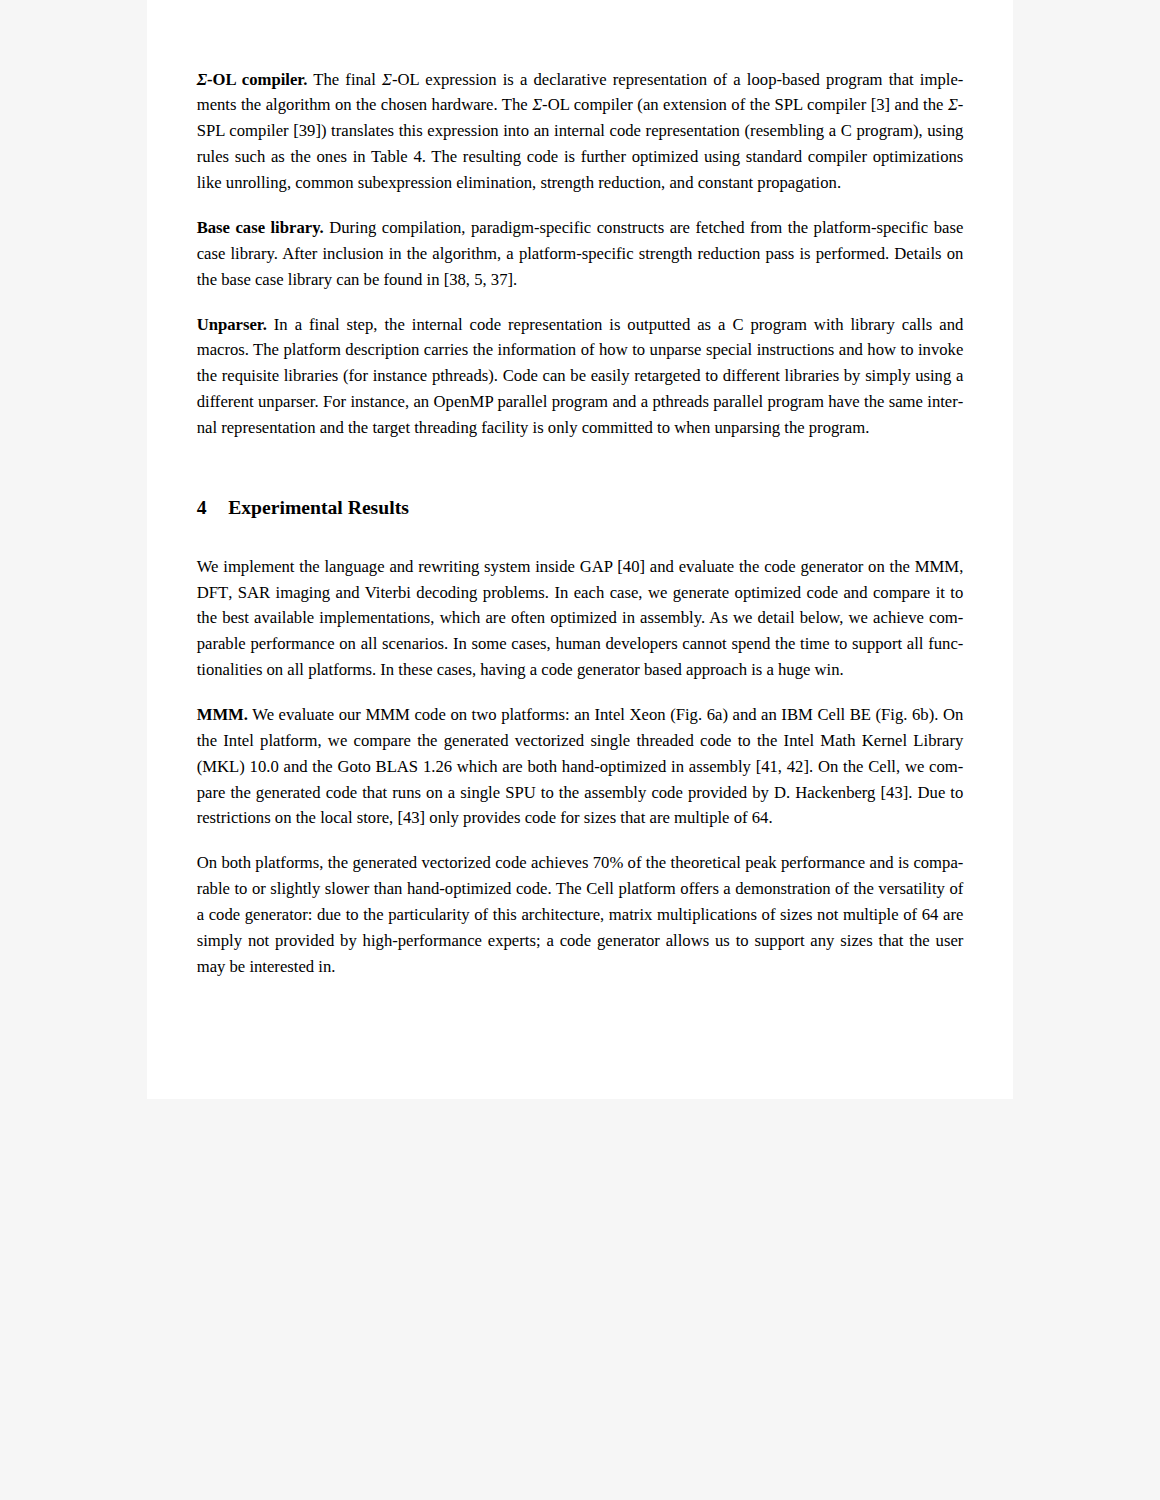Σ-OL compiler. The final Σ-OL expression is a declarative representation of a loop-based program that implements the algorithm on the chosen hardware. The Σ-OL compiler (an extension of the SPL compiler [3] and the Σ-SPL compiler [39]) translates this expression into an internal code representation (resembling a C program), using rules such as the ones in Table 4. The resulting code is further optimized using standard compiler optimizations like unrolling, common subexpression elimination, strength reduction, and constant propagation.
Base case library. During compilation, paradigm-specific constructs are fetched from the platform-specific base case library. After inclusion in the algorithm, a platform-specific strength reduction pass is performed. Details on the base case library can be found in [38, 5, 37].
Unparser. In a final step, the internal code representation is outputted as a C program with library calls and macros. The platform description carries the information of how to unparse special instructions and how to invoke the requisite libraries (for instance pthreads). Code can be easily retargeted to different libraries by simply using a different unparser. For instance, an OpenMP parallel program and a pthreads parallel program have the same internal representation and the target threading facility is only committed to when unparsing the program.
4 Experimental Results
We implement the language and rewriting system inside GAP [40] and evaluate the code generator on the MMM, DFT, SAR imaging and Viterbi decoding problems. In each case, we generate optimized code and compare it to the best available implementations, which are often optimized in assembly. As we detail below, we achieve comparable performance on all scenarios. In some cases, human developers cannot spend the time to support all functionalities on all platforms. In these cases, having a code generator based approach is a huge win.
MMM. We evaluate our MMM code on two platforms: an Intel Xeon (Fig. 6a) and an IBM Cell BE (Fig. 6b). On the Intel platform, we compare the generated vectorized single threaded code to the Intel Math Kernel Library (MKL) 10.0 and the Goto BLAS 1.26 which are both hand-optimized in assembly [41, 42]. On the Cell, we compare the generated code that runs on a single SPU to the assembly code provided by D. Hackenberg [43]. Due to restrictions on the local store, [43] only provides code for sizes that are multiple of 64.
On both platforms, the generated vectorized code achieves 70% of the theoretical peak performance and is comparable to or slightly slower than hand-optimized code. The Cell platform offers a demonstration of the versatility of a code generator: due to the particularity of this architecture, matrix multiplications of sizes not multiple of 64 are simply not provided by high-performance experts; a code generator allows us to support any sizes that the user may be interested in.